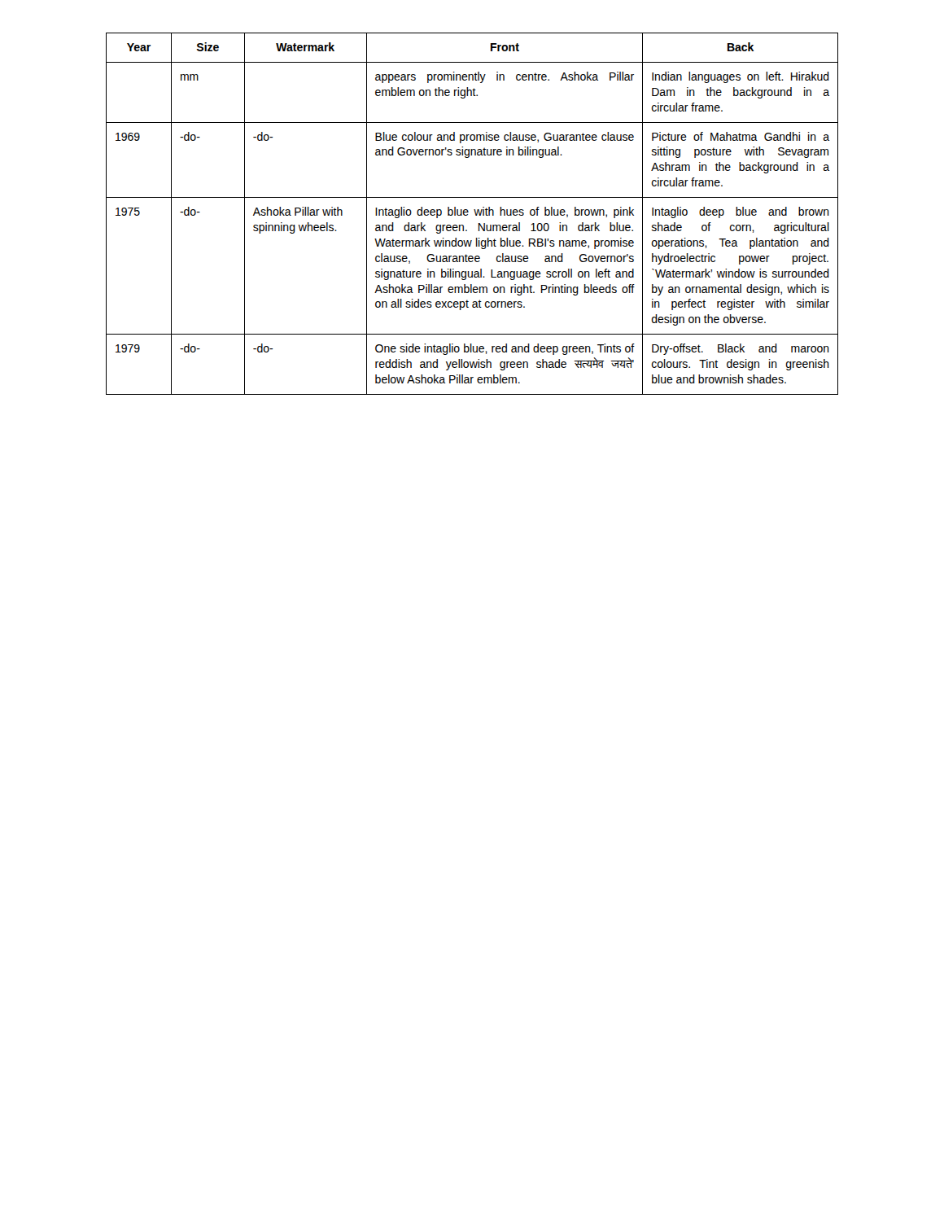| Year | Size | Watermark | Front | Back |
| --- | --- | --- | --- | --- |
| | mm | | appears prominently in centre. Ashoka Pillar emblem on the right. | Indian languages on left. Hirakud Dam in the background in a circular frame. |
| 1969 | -do- | -do- | Blue colour and promise clause, Guarantee clause and Governor's signature in bilingual. | Picture of Mahatma Gandhi in a sitting posture with Sevagram Ashram in the background in a circular frame. |
| 1975 | -do- | Ashoka Pillar with spinning wheels. | Intaglio deep blue with hues of blue, brown, pink and dark green. Numeral 100 in dark blue. Watermark window light blue. RBI's name, promise clause, Guarantee clause and Governor's signature in bilingual. Language scroll on left and Ashoka Pillar emblem on right. Printing bleeds off on all sides except at corners. | Intaglio deep blue and brown shade of corn, agricultural operations, Tea plantation and hydroelectric power project. `Watermark’ window is surrounded by an ornamental design, which is in perfect register with similar design on the obverse. |
| 1979 | -do- | -do- | One side intaglio blue, red and deep green, Tints of reddish and yellowish green shade सत्यमेव जयते' below Ashoka Pillar emblem. | Dry-offset. Black and maroon colours. Tint design in greenish blue and brownish shades. |